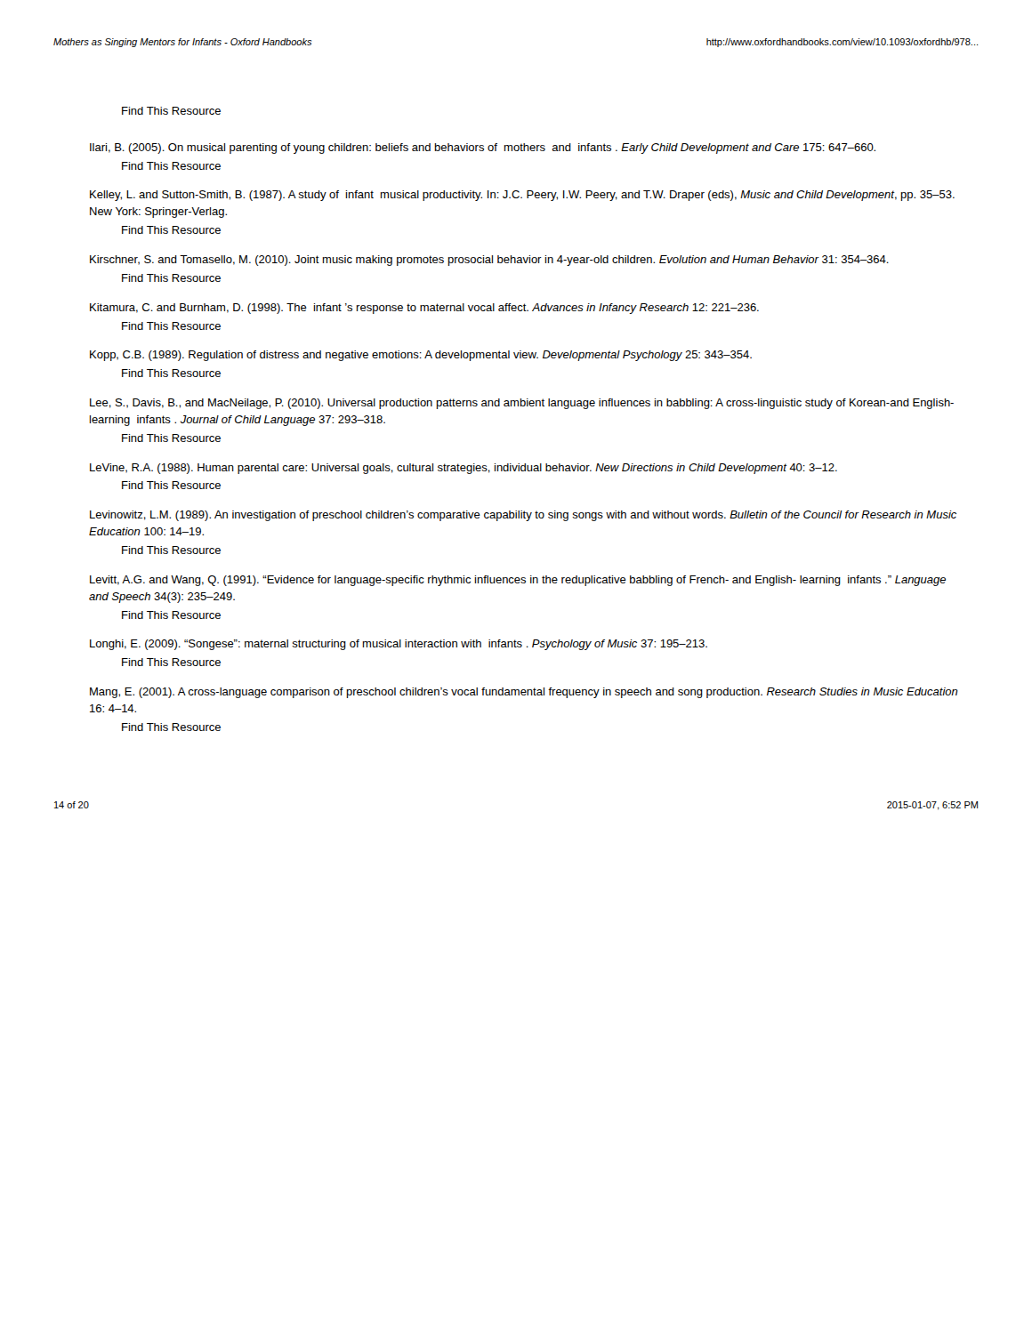Mothers as Singing Mentors for Infants - Oxford Handbooks http://www.oxfordhandbooks.com/view/10.1093/oxfordhb/978...
Find This Resource
Ilari, B. (2005). On musical parenting of young children: beliefs and behaviors of mothers and infants . Early Child Development and Care 175: 647–660.
Find This Resource
Kelley, L. and Sutton-Smith, B. (1987). A study of infant musical productivity. In: J.C. Peery, I.W. Peery, and T.W. Draper (eds), Music and Child Development, pp. 35–53. New York: Springer-Verlag.
Find This Resource
Kirschner, S. and Tomasello, M. (2010). Joint music making promotes prosocial behavior in 4-year-old children. Evolution and Human Behavior 31: 354–364.
Find This Resource
Kitamura, C. and Burnham, D. (1998). The infant ’s response to maternal vocal affect. Advances in Infancy Research 12: 221–236.
Find This Resource
Kopp, C.B. (1989). Regulation of distress and negative emotions: A developmental view. Developmental Psychology 25: 343–354.
Find This Resource
Lee, S., Davis, B., and MacNeilage, P. (2010). Universal production patterns and ambient language influences in babbling: A cross-linguistic study of Korean-and English-learning infants . Journal of Child Language 37: 293–318.
Find This Resource
LeVine, R.A. (1988). Human parental care: Universal goals, cultural strategies, individual behavior. New Directions in Child Development 40: 3–12.
Find This Resource
Levinowitz, L.M. (1989). An investigation of preschool children’s comparative capability to sing songs with and without words. Bulletin of the Council for Research in Music Education 100: 14–19.
Find This Resource
Levitt, A.G. and Wang, Q. (1991). “Evidence for language-specific rhythmic influences in the reduplicative babbling of French- and English- learning infants .” Language and Speech 34(3): 235–249.
Find This Resource
Longhi, E. (2009). “Songese”: maternal structuring of musical interaction with infants . Psychology of Music 37: 195–213.
Find This Resource
Mang, E. (2001). A cross-language comparison of preschool children’s vocal fundamental frequency in speech and song production. Research Studies in Music Education 16: 4–14.
Find This Resource
14 of 20 2015-01-07, 6:52 PM